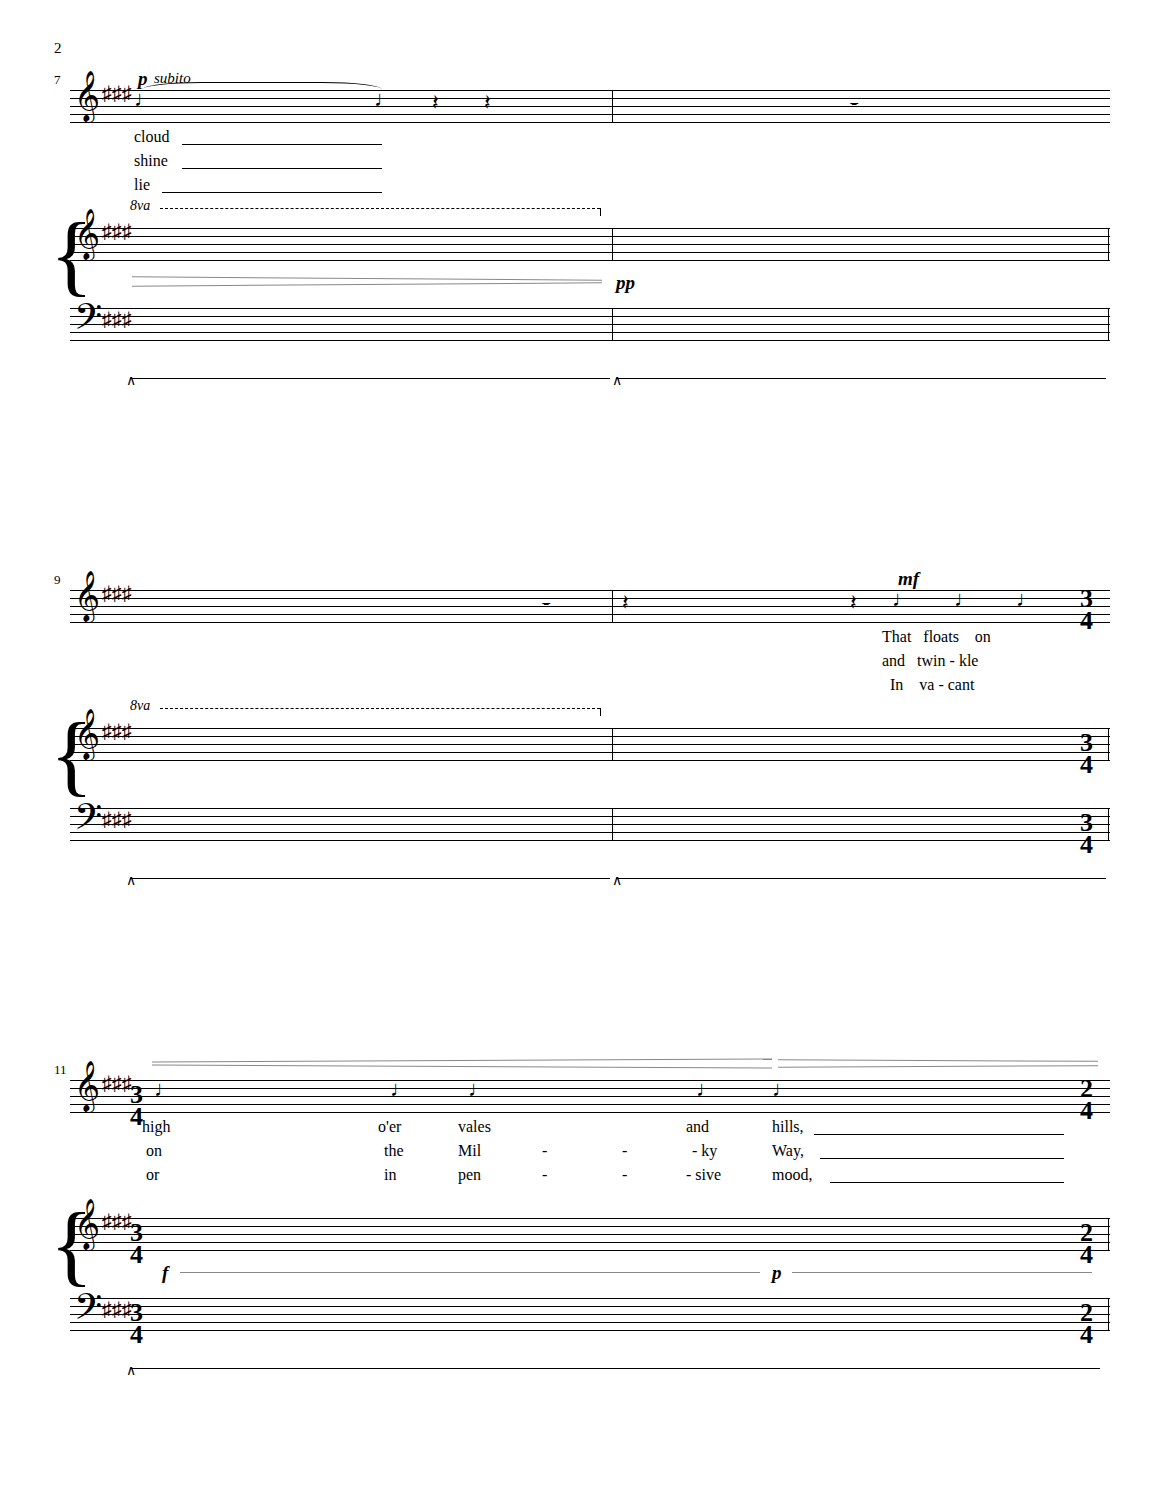2
7
𝄞
♯♯♯
p
subito
♩
♩
𝄽
𝄽
𝄻
cloud
shine
lie
8va
𝄞
♯♯♯
𝄢
♯♯♯
{
pp
∧
∧
9
𝄞
♯♯♯
𝄻
𝄽
𝄽
mf
♩
♩
♩
3
4
That floats on
and twin - kle
In va - cant
8va
𝄞
♯♯♯
𝄢
♯♯♯
{
3
4
3
4
∧
∧
11
𝄞
♯♯♯
3
4
♩
♩
♩
♩
♩
2
4
high
o'er
vales
and
hills,
on
the
Mil
-
-
- ky
Way,
or
in
pen
-
-
- sive
mood,
𝄞
♯♯♯
3
4
𝄢
♯♯♯
3
4
{
2
4
2
4
f
p
∧